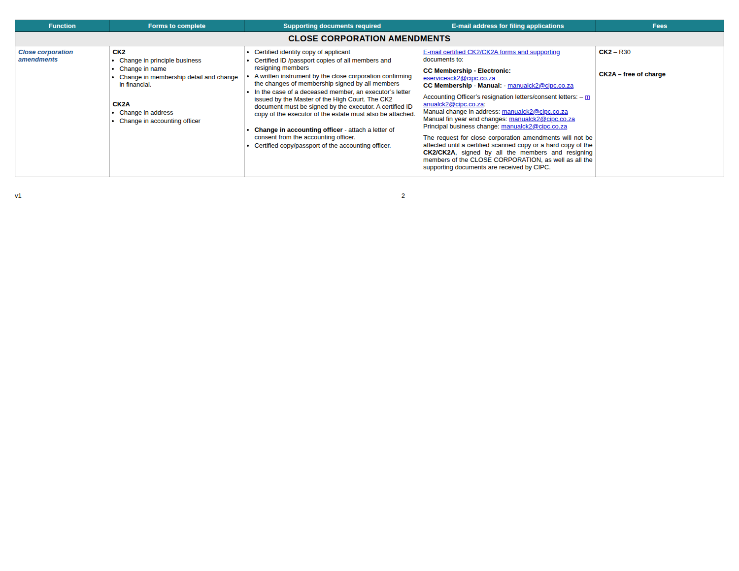| Function | Forms to complete | Supporting documents required | E-mail address for filing applications | Fees |
| --- | --- | --- | --- | --- |
| CLOSE CORPORATION AMENDMENTS |
| Close corporation amendments | CK2 Change in principle business Change in name Change in membership detail and change in financial. CK2A Change in address Change in accounting officer | Certified identity copy of applicant Certified ID /passport copies of all members and resigning members A written instrument by the close corporation confirming the changes of membership signed by all members In the case of a deceased member, an executor’s letter issued by the Master of the High Court. The CK2 document must be signed by the executor. A certified ID copy of the executor of the estate must also be attached. Change in accounting officer - attach a letter of consent from the accounting officer. Certified copy/passport of the accounting officer. | E-mail certified CK2/CK2A forms and supporting documents to: CC Membership - Electronic: eservicesck2@cipc.co.za CC Membership - Manual: - manualck2@cipc.co.za Accounting Officer’s resignation letters/consent letters: – manualck2@cipc.co.za : Manual change in address: manualck2@cipc.co.za Manual fin year end changes: manualck2@cipc.co.za Principal business change: manualck2@cipc.co.za The request for close corporation amendments will not be affected until a certified scanned copy or a hard copy of the CK2/CK2A , signed by all the members and resigning members of the CLOSE CORPORATION, as well as all the supporting documents are received by CIPC. | CK2 – R30 CK2A – free of charge |
v1 2